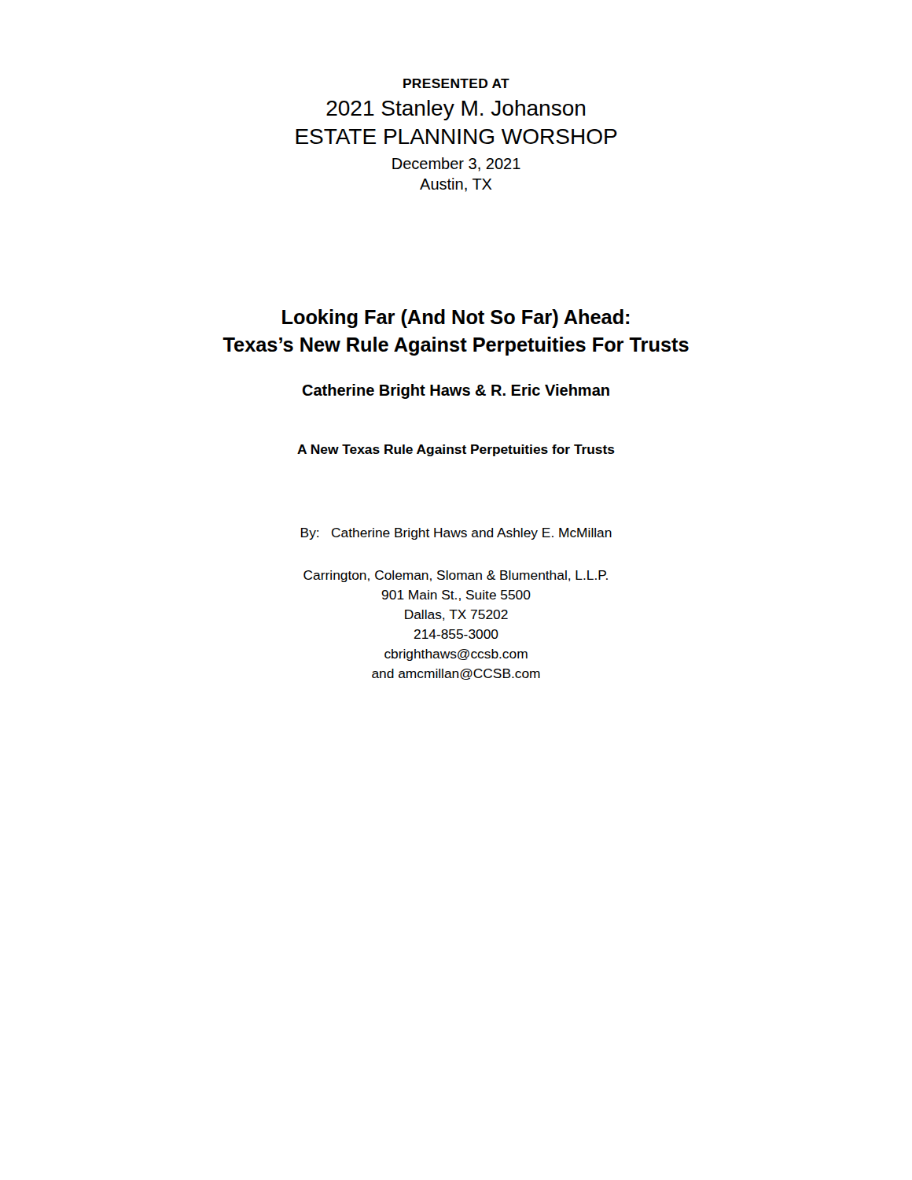PRESENTED AT
2021 Stanley M. Johanson
ESTATE PLANNING WORSHOP
December 3, 2021
Austin, TX
Looking Far (And Not So Far) Ahead:
Texas’s New Rule Against Perpetuities For Trusts
Catherine Bright Haws & R. Eric Viehman
A New Texas Rule Against Perpetuities for Trusts
By: Catherine Bright Haws and Ashley E. McMillan
Carrington, Coleman, Sloman & Blumenthal, L.L.P.
901 Main St., Suite 5500
Dallas, TX 75202
214-855-3000
cbrighthaws@ccsb.com
and amcmillan@CCSB.com